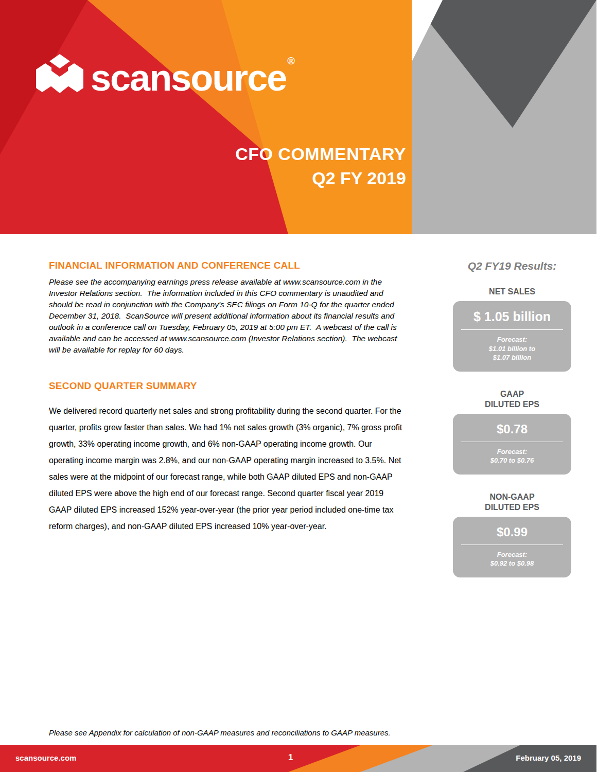scansource®
CFO COMMENTARY
Q2 FY 2019
FINANCIAL INFORMATION AND CONFERENCE CALL
Please see the accompanying earnings press release available at www.scansource.com in the Investor Relations section. The information included in this CFO commentary is unaudited and should be read in conjunction with the Company's SEC filings on Form 10-Q for the quarter ended December 31, 2018. ScanSource will present additional information about its financial results and outlook in a conference call on Tuesday, February 05, 2019 at 5:00 pm ET. A webcast of the call is available and can be accessed at www.scansource.com (Investor Relations section). The webcast will be available for replay for 60 days.
SECOND QUARTER SUMMARY
We delivered record quarterly net sales and strong profitability during the second quarter. For the quarter, profits grew faster than sales. We had 1% net sales growth (3% organic), 7% gross profit growth, 33% operating income growth, and 6% non-GAAP operating income growth. Our operating income margin was 2.8%, and our non-GAAP operating margin increased to 3.5%. Net sales were at the midpoint of our forecast range, while both GAAP diluted EPS and non-GAAP diluted EPS were above the high end of our forecast range. Second quarter fiscal year 2019 GAAP diluted EPS increased 152% year-over-year (the prior year period included one-time tax reform charges), and non-GAAP diluted EPS increased 10% year-over-year.
Q2 FY19 Results:
NET SALES
$ 1.05 billion
Forecast:
$1.01 billion to
$1.07 billion
GAAP
DILUTED EPS
$0.78
Forecast:
$0.70 to $0.76
NON-GAAP
DILUTED EPS
$0.99
Forecast:
$0.92 to $0.98
Please see Appendix for calculation of non-GAAP measures and reconciliations to GAAP measures.
scansource.com
1
February 05, 2019